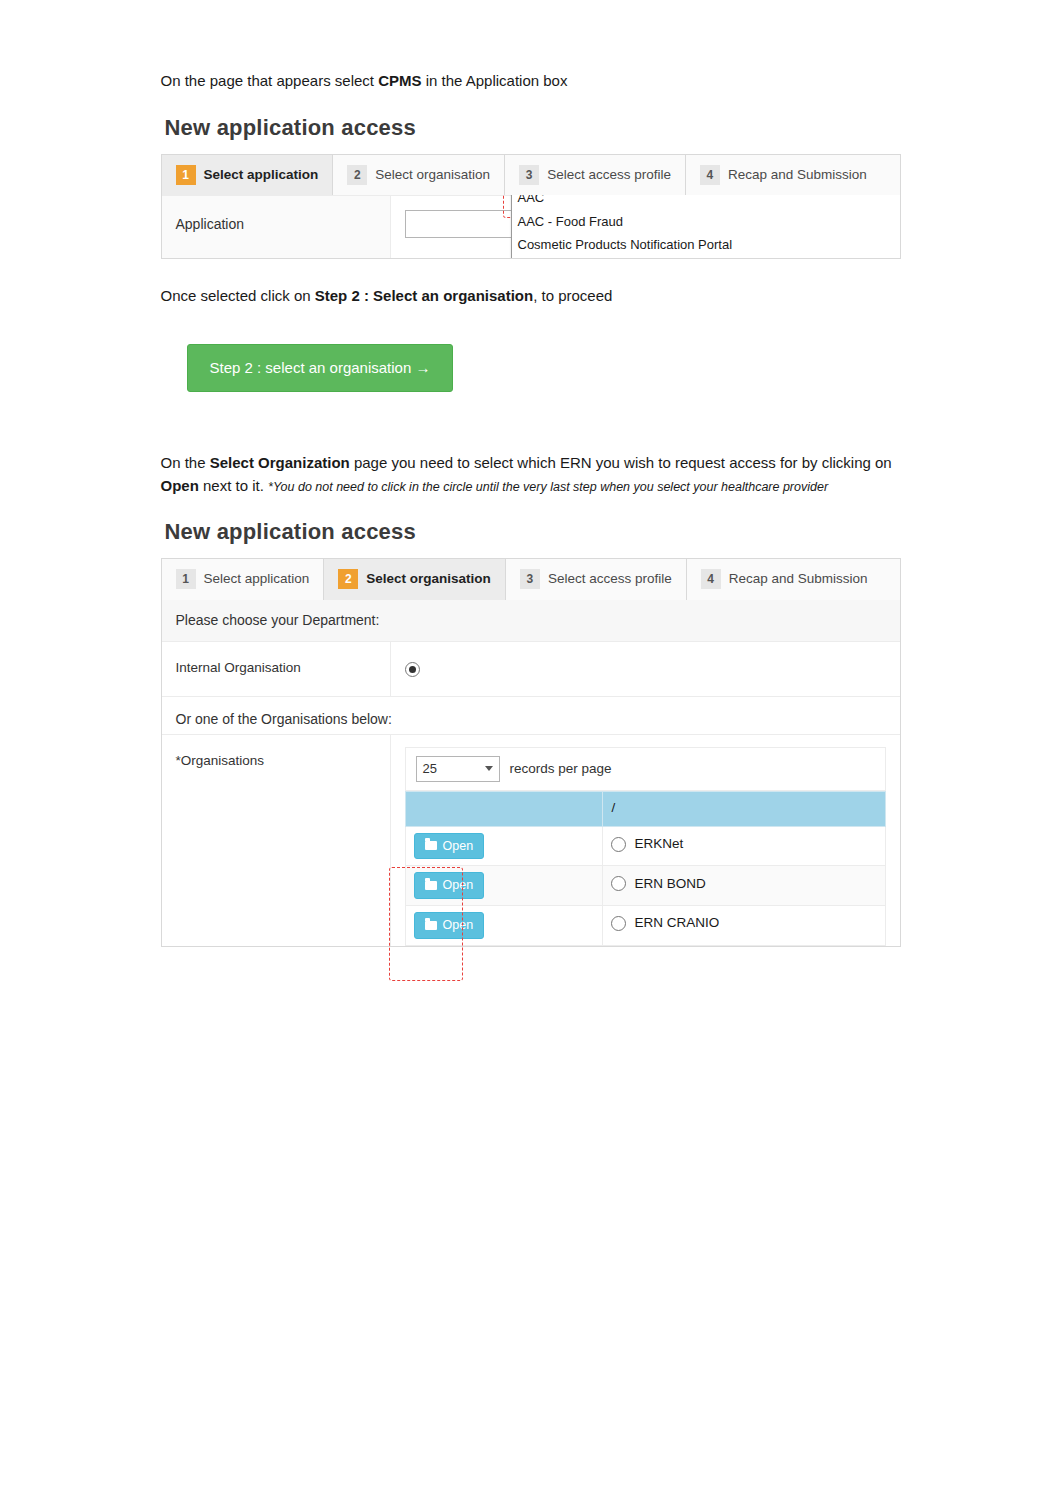On the page that appears select CPMS in the Application box
New application access
1 Select application
2 Select organisation
3 Select access profile
4 Recap and Submission
Application
[No value selected]
AAC
AAC - Food Fraud
Cosmetic Products Notification Portal
Cosmetic Products Notification Portal (readonly)
CPMS
EIPAHA
Euceg reporting
EUCoding
European Reference Networks
Once selected click on Step 2 : Select an organisation, to proceed
Step 2 : select an organisation →
On the Select Organization page you need to select which ERN you wish to request access for by clicking on Open next to it. *You do not need to click in the circle until the very last step when you select your healthcare provider
New application access
1 Select application
2 Select organisation
3 Select access profile
4 Recap and Submission
Please choose your Department:
Internal Organisation
Or one of the Organisations below:
*Organisations
25 records per page
| | / |
| --- | --- |
| Open | ERKNet |
| Open | ERN BOND |
| Open | ERN CRANIO |